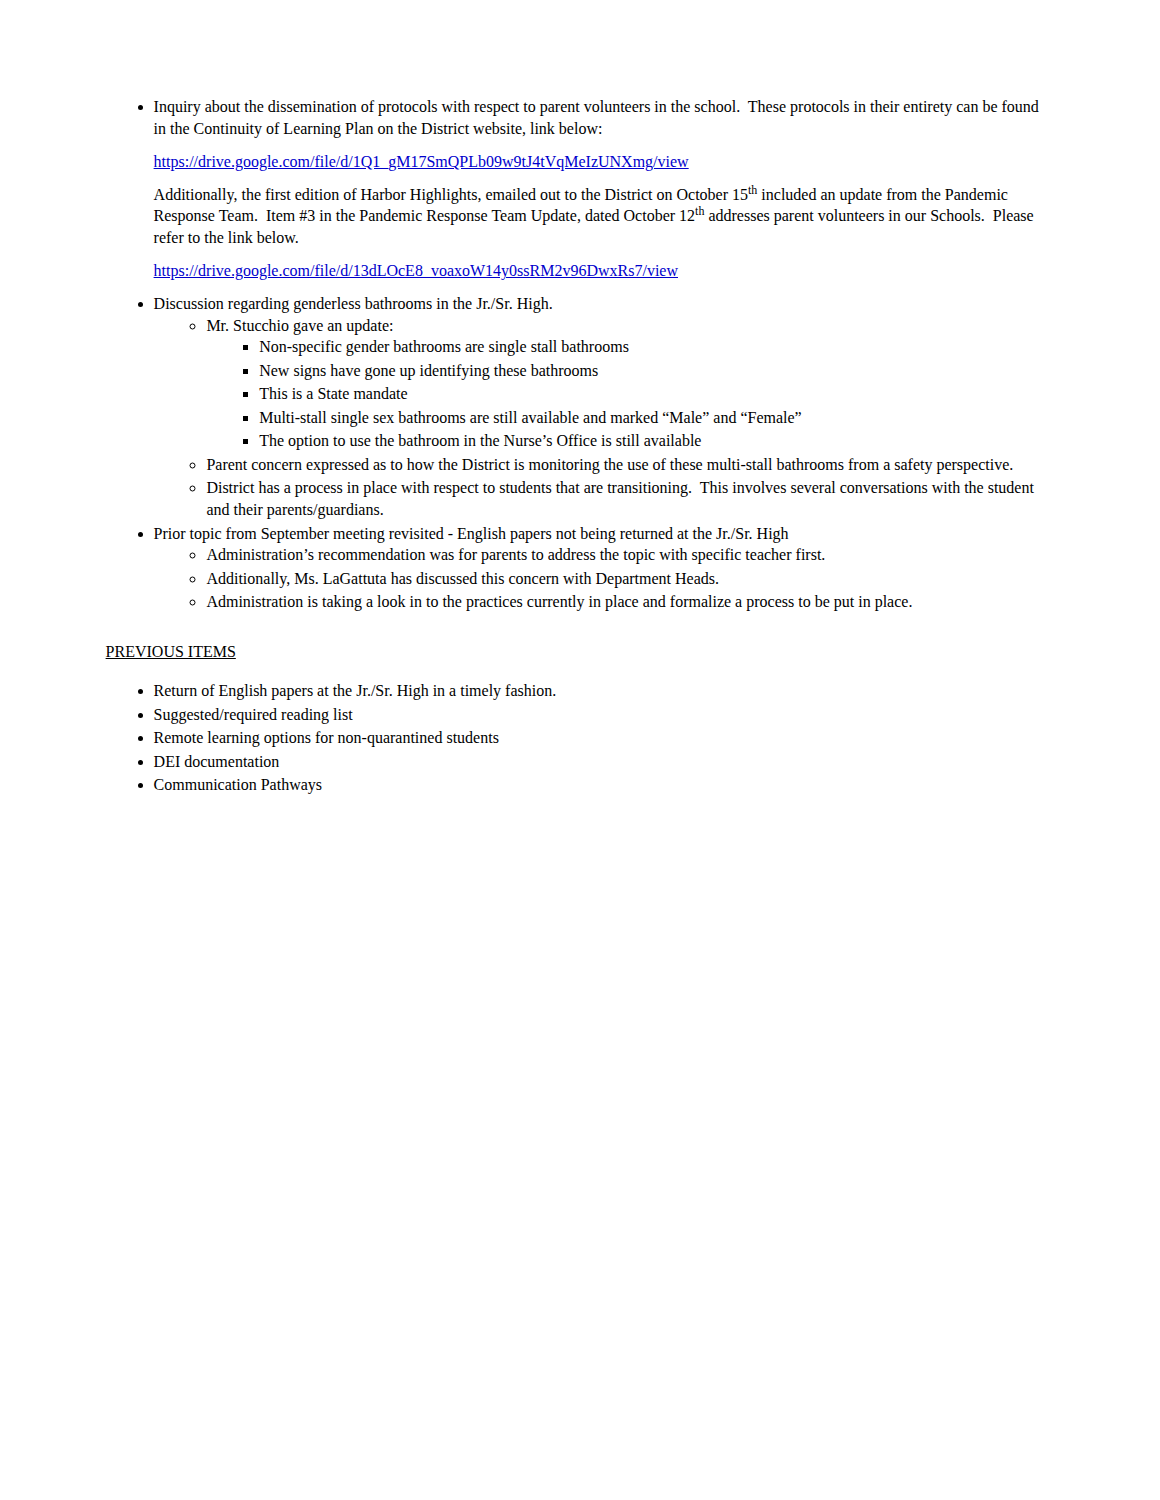Inquiry about the dissemination of protocols with respect to parent volunteers in the school. These protocols in their entirety can be found in the Continuity of Learning Plan on the District website, link below:
https://drive.google.com/file/d/1Q1_gM17SmQPLb09w9tJ4tVqMeIzUNXmg/view
Additionally, the first edition of Harbor Highlights, emailed out to the District on October 15th included an update from the Pandemic Response Team. Item #3 in the Pandemic Response Team Update, dated October 12th addresses parent volunteers in our Schools. Please refer to the link below.
https://drive.google.com/file/d/13dLOcE8_voaxoW14y0ssRM2v96DwxRs7/view
Discussion regarding genderless bathrooms in the Jr./Sr. High.
Mr. Stucchio gave an update:
Non-specific gender bathrooms are single stall bathrooms
New signs have gone up identifying these bathrooms
This is a State mandate
Multi-stall single sex bathrooms are still available and marked “Male” and “Female”
The option to use the bathroom in the Nurse’s Office is still available
Parent concern expressed as to how the District is monitoring the use of these multi-stall bathrooms from a safety perspective.
District has a process in place with respect to students that are transitioning. This involves several conversations with the student and their parents/guardians.
Prior topic from September meeting revisited - English papers not being returned at the Jr./Sr. High
Administration’s recommendation was for parents to address the topic with specific teacher first.
Additionally, Ms. LaGattuta has discussed this concern with Department Heads.
Administration is taking a look in to the practices currently in place and formalize a process to be put in place.
PREVIOUS ITEMS
Return of English papers at the Jr./Sr. High in a timely fashion.
Suggested/required reading list
Remote learning options for non-quarantined students
DEI documentation
Communication Pathways